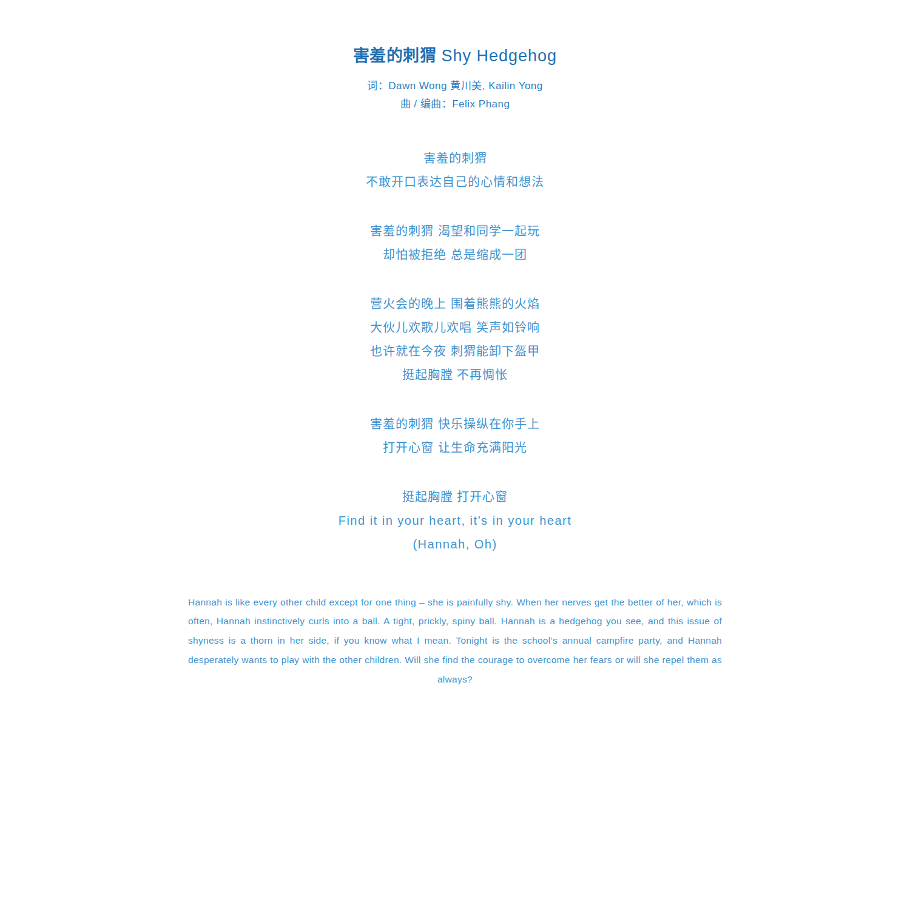害羞的刺猬 Shy Hedgehog
词：Dawn Wong 黄川美, Kailin Yong
曲 / 编曲：Felix Phang
害羞的刺猬
不敢开口表达自己的心情和想法
害羞的刺猬 渴望和同学一起玩
却怕被拒绝 总是缩成一团
营火会的晚上 围着熊熊的火焰
大伙儿欢歌儿欢唱 笑声如铃响
也许就在今夜 刺猬能卸下盔甲
挺起胸膛 不再惆怅
害羞的刺猬 快乐操纵在你手上
打开心窗 让生命充满阳光
挺起胸膛 打开心窗
Find it in your heart, it’s in your heart
(Hannah, Oh)
Hannah is like every other child except for one thing – she is painfully shy. When her nerves get the better of her, which is often, Hannah instinctively curls into a ball. A tight, prickly, spiny ball. Hannah is a hedgehog you see, and this issue of shyness is a thorn in her side, if you know what I mean. Tonight is the school’s annual campfire party, and Hannah desperately wants to play with the other children. Will she find the courage to overcome her fears or will she repel them as always?